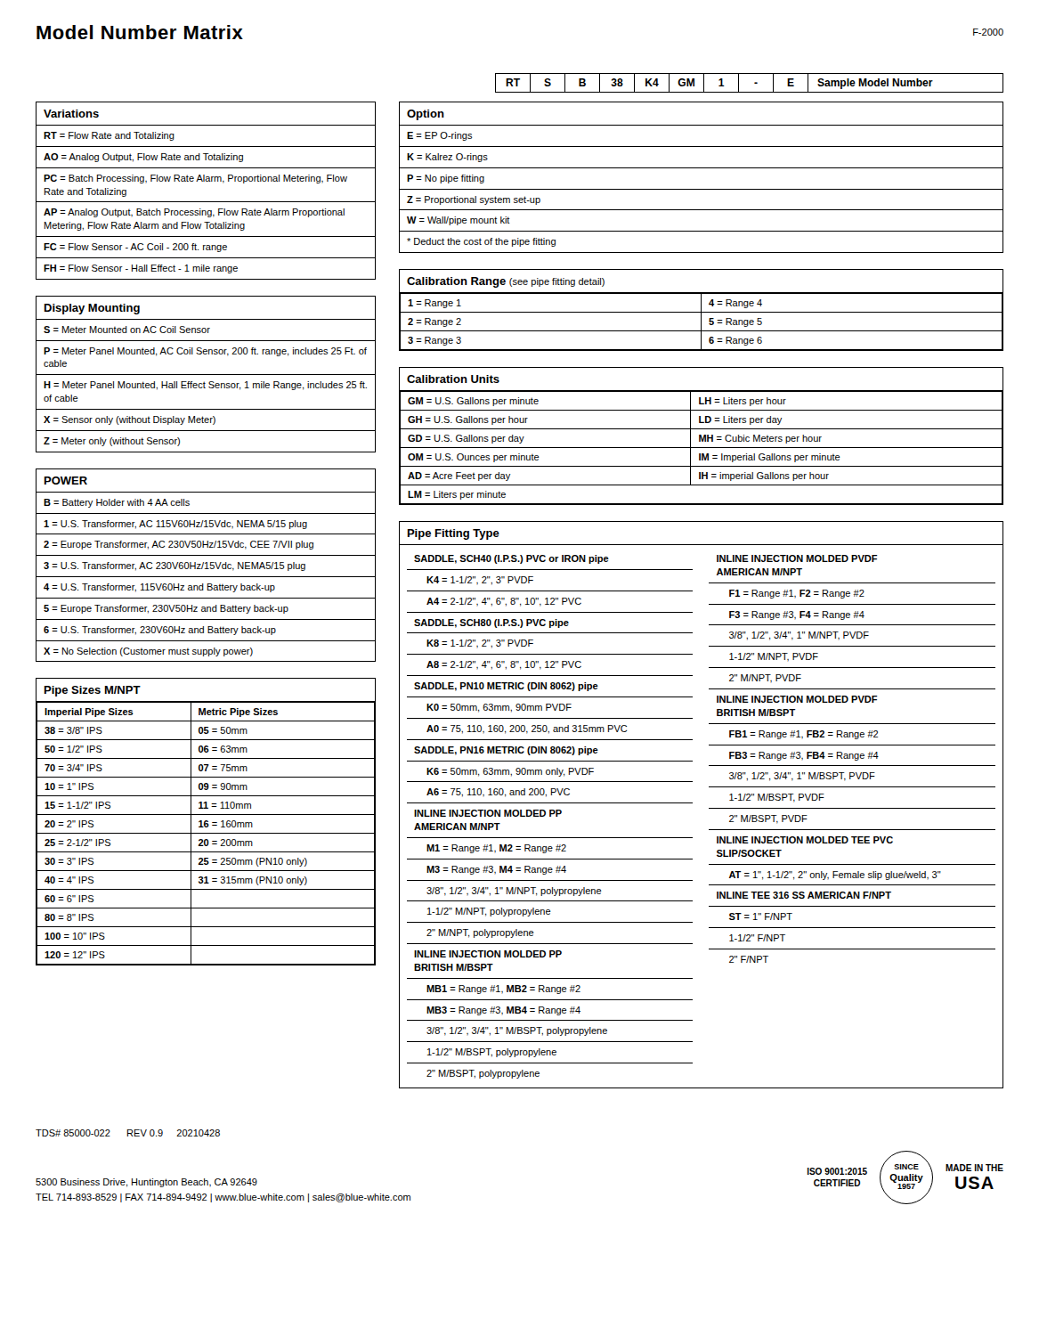F-2000
Model Number Matrix
| RT | S | B | 38 | K4 | GM | 1 | - | E | Sample Model Number |
Variations
RT = Flow Rate and Totalizing
AO = Analog Output, Flow Rate and Totalizing
PC = Batch Processing, Flow Rate Alarm, Proportional Metering, Flow Rate and Totalizing
AP = Analog Output, Batch Processing, Flow Rate Alarm Proportional Metering, Flow Rate Alarm and Flow Totalizing
FC = Flow Sensor - AC Coil - 200 ft. range
FH = Flow Sensor - Hall Effect - 1 mile range
Display Mounting
S = Meter Mounted on AC Coil Sensor
P = Meter Panel Mounted, AC Coil Sensor, 200 ft. range, includes 25 Ft. of cable
H = Meter Panel Mounted, Hall Effect Sensor, 1 mile Range, includes 25 ft. of cable
X = Sensor only (without Display Meter)
Z = Meter only (without Sensor)
POWER
B = Battery Holder with 4 AA cells
1 = U.S. Transformer, AC 115V60Hz/15Vdc, NEMA 5/15 plug
2 = Europe Transformer, AC 230V50Hz/15Vdc, CEE 7/VII plug
3 = U.S. Transformer, AC 230V60Hz/15Vdc, NEMA5/15 plug
4 = U.S. Transformer, 115V60Hz and Battery back-up
5 = Europe Transformer, 230V50Hz and Battery back-up
6 = U.S. Transformer, 230V60Hz and Battery back-up
X = No Selection (Customer must supply power)
Pipe Sizes M/NPT
| Imperial Pipe Sizes | Metric Pipe Sizes |
| --- | --- |
| 38 = 3/8" IPS | 05 = 50mm |
| 50 = 1/2" IPS | 06 = 63mm |
| 70 = 3/4" IPS | 07 = 75mm |
| 10 = 1" IPS | 09 = 90mm |
| 15 = 1-1/2" IPS | 11 = 110mm |
| 20 = 2" IPS | 16 = 160mm |
| 25 = 2-1/2" IPS | 20 = 200mm |
| 30 = 3" IPS | 25 = 250mm (PN10 only) |
| 40 = 4" IPS | 31 = 315mm (PN10 only) |
| 60 = 6" IPS | |
| 80 = 8" IPS | |
| 100 = 10" IPS | |
| 120 = 12" IPS | |
Option
E = EP O-rings
K = Kalrez O-rings
P = No pipe fitting
Z = Proportional system set-up
W = Wall/pipe mount kit
* Deduct the cost of the pipe fitting
Calibration Range (see pipe fitting detail)
| 1 = Range 1 | 4 = Range 4 |
| 2 = Range 2 | 5 = Range 5 |
| 3 = Range 3 | 6 = Range 6 |
Calibration Units
| GM = U.S. Gallons per minute | LH = Liters per hour |
| GH = U.S. Gallons per hour | LD = Liters per day |
| GD = U.S. Gallons per day | MH = Cubic Meters per hour |
| OM = U.S. Ounces per minute | IM = Imperial Gallons per minute |
| AD = Acre Feet per day | IH = imperial Gallons per hour |
| LM = Liters per minute |
Pipe Fitting Type
SADDLE, SCH40 (I.P.S.) PVC or IRON pipe
K4 = 1-1/2", 2", 3" PVDF
A4 = 2-1/2", 4", 6", 8", 10", 12" PVC
SADDLE, SCH80 (I.P.S.) PVC pipe
K8 = 1-1/2", 2", 3" PVDF
A8 = 2-1/2", 4", 6", 8", 10", 12" PVC
SADDLE, PN10 METRIC (DIN 8062) pipe
K0 = 50mm, 63mm, 90mm PVDF
A0 = 75, 110, 160, 200, 250, and 315mm PVC
SADDLE, PN16 METRIC (DIN 8062) pipe
K6 = 50mm, 63mm, 90mm only, PVDF
A6 = 75, 110, 160, and 200, PVC
INLINE INJECTION MOLDED PP
AMERICAN M/NPT
M1 = Range #1, M2 = Range #2
M3 = Range #3, M4 = Range #4
3/8", 1/2", 3/4", 1" M/NPT, polypropylene
1-1/2" M/NPT, polypropylene
2" M/NPT, polypropylene
INLINE INJECTION MOLDED PP
BRITISH M/BSPT
MB1 = Range #1, MB2 = Range #2
MB3 = Range #3, MB4 = Range #4
3/8", 1/2", 3/4", 1" M/BSPT, polypropylene
1-1/2" M/BSPT, polypropylene
2" M/BSPT, polypropylene
INLINE INJECTION MOLDED PVDF
AMERICAN M/NPT
F1 = Range #1, F2 = Range #2
F3 = Range #3, F4 = Range #4
3/8", 1/2", 3/4", 1" M/NPT, PVDF
1-1/2" M/NPT, PVDF
2" M/NPT, PVDF
INLINE INJECTION MOLDED PVDF
BRITISH M/BSPT
FB1 = Range #1, FB2 = Range #2
FB3 = Range #3, FB4 = Range #4
3/8", 1/2", 3/4", 1" M/BSPT, PVDF
1-1/2" M/BSPT, PVDF
2" M/BSPT, PVDF
INLINE INJECTION MOLDED TEE PVC
SLIP/SOCKET
AT = 1", 1-1/2", 2" only, Female slip glue/weld, 3"
INLINE TEE 316 SS AMERICAN F/NPT
ST = 1" F/NPT
1-1/2" F/NPT
2" F/NPT
TDS# 85000-022 REV 0.9 20210428
5300 Business Drive, Huntington Beach, CA 92649
TEL 714-893-8529 | FAX 714-894-9492 | www.blue-white.com | sales@blue-white.com
ISO 9001:2015
CERTIFIED
SINCE
Quality
1957
MADE IN THE
USA